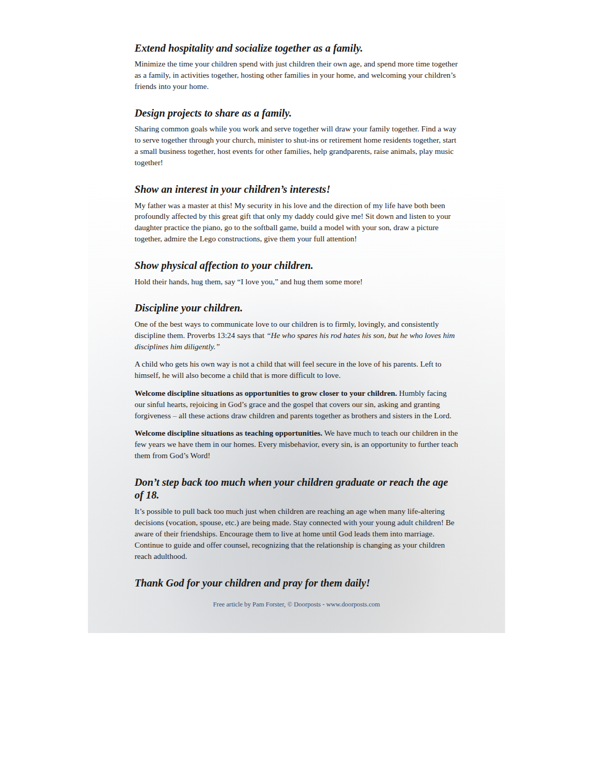Extend hospitality and socialize together as a family.
Minimize the time your children spend with just children their own age, and spend more time together as a family, in activities together, hosting other families in your home, and welcoming your children’s friends into your home.
Design projects to share as a family.
Sharing common goals while you work and serve together will draw your family together. Find a way to serve together through your church, minister to shut-ins or retirement home residents together, start a small business together, host events for other families, help grandparents, raise animals, play music together!
Show an interest in your children’s interests!
My father was a master at this! My security in his love and the direction of my life have both been profoundly affected by this great gift that only my daddy could give me! Sit down and listen to your daughter practice the piano, go to the softball game, build a model with your son, draw a picture together, admire the Lego constructions, give them your full attention!
Show physical affection to your children.
Hold their hands, hug them, say “I love you,” and hug them some more!
Discipline your children.
One of the best ways to communicate love to our children is to firmly, lovingly, and consistently discipline them. Proverbs 13:24 says that “He who spares his rod hates his son, but he who loves him disciplines him diligently.”
A child who gets his own way is not a child that will feel secure in the love of his parents. Left to himself, he will also become a child that is more difficult to love.
Welcome discipline situations as opportunities to grow closer to your children. Humbly facing our sinful hearts, rejoicing in God’s grace and the gospel that covers our sin, asking and granting forgiveness – all these actions draw children and parents together as brothers and sisters in the Lord.
Welcome discipline situations as teaching opportunities. We have much to teach our children in the few years we have them in our homes. Every misbehavior, every sin, is an opportunity to further teach them from God’s Word!
Don’t step back too much when your children graduate or reach the age of 18.
It’s possible to pull back too much just when children are reaching an age when many life-altering decisions (vocation, spouse, etc.) are being made. Stay connected with your young adult children! Be aware of their friendships. Encourage them to live at home until God leads them into marriage. Continue to guide and offer counsel, recognizing that the relationship is changing as your children reach adulthood.
Thank God for your children and pray for them daily!
Free article by Pam Forster, © Doorposts - www.doorposts.com